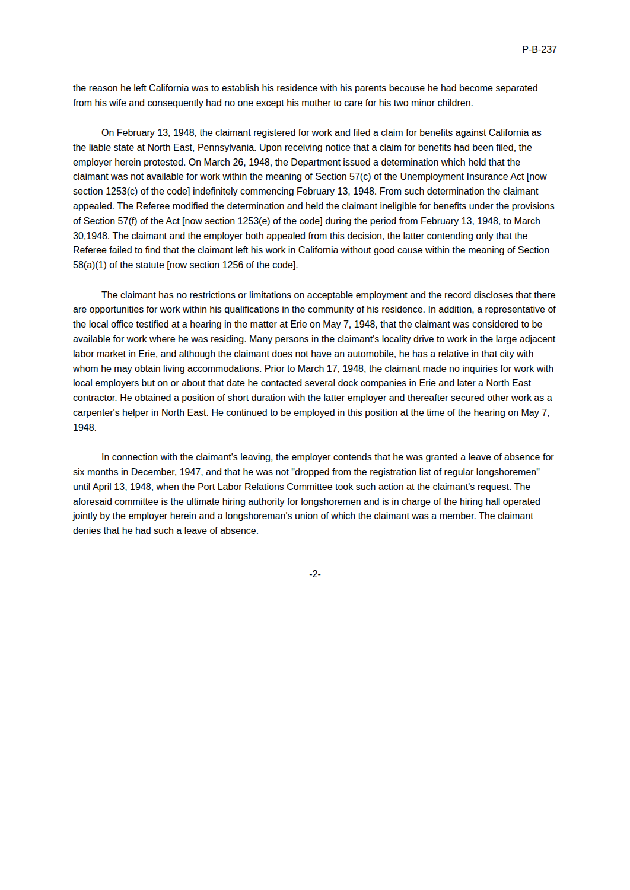P-B-237
the reason he left California was to establish his residence with his parents because he had become separated from his wife and consequently had no one except his mother to care for his two minor children.
On February 13, 1948, the claimant registered for work and filed a claim for benefits against California as the liable state at North East, Pennsylvania. Upon receiving notice that a claim for benefits had been filed, the employer herein protested. On March 26, 1948, the Department issued a determination which held that the claimant was not available for work within the meaning of Section 57(c) of the Unemployment Insurance Act [now section 1253(c) of the code] indefinitely commencing February 13, 1948. From such determination the claimant appealed. The Referee modified the determination and held the claimant ineligible for benefits under the provisions of Section 57(f) of the Act [now section 1253(e) of the code] during the period from February 13, 1948, to March 30,1948. The claimant and the employer both appealed from this decision, the latter contending only that the Referee failed to find that the claimant left his work in California without good cause within the meaning of Section 58(a)(1) of the statute [now section 1256 of the code].
The claimant has no restrictions or limitations on acceptable employment and the record discloses that there are opportunities for work within his qualifications in the community of his residence. In addition, a representative of the local office testified at a hearing in the matter at Erie on May 7, 1948, that the claimant was considered to be available for work where he was residing. Many persons in the claimant's locality drive to work in the large adjacent labor market in Erie, and although the claimant does not have an automobile, he has a relative in that city with whom he may obtain living accommodations. Prior to March 17, 1948, the claimant made no inquiries for work with local employers but on or about that date he contacted several dock companies in Erie and later a North East contractor. He obtained a position of short duration with the latter employer and thereafter secured other work as a carpenter's helper in North East. He continued to be employed in this position at the time of the hearing on May 7, 1948.
In connection with the claimant's leaving, the employer contends that he was granted a leave of absence for six months in December, 1947, and that he was not "dropped from the registration list of regular longshoremen" until April 13, 1948, when the Port Labor Relations Committee took such action at the claimant's request. The aforesaid committee is the ultimate hiring authority for longshoremen and is in charge of the hiring hall operated jointly by the employer herein and a longshoreman's union of which the claimant was a member. The claimant denies that he had such a leave of absence.
-2-